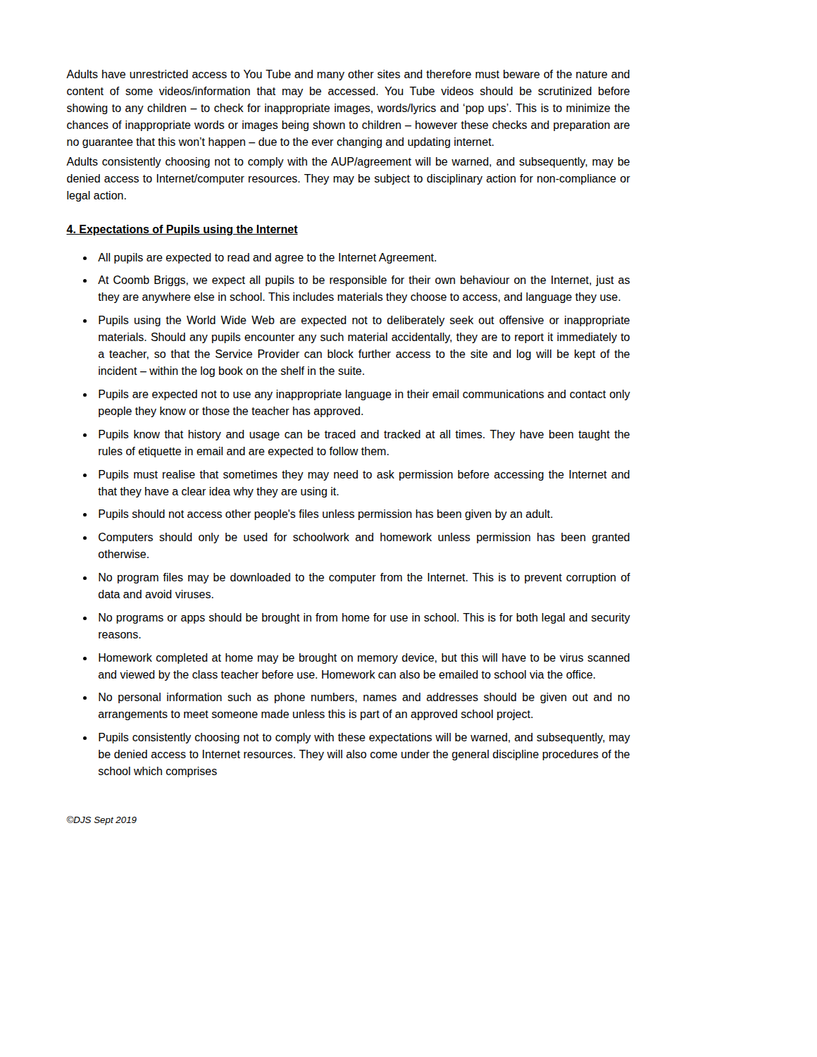Adults have unrestricted access to You Tube and many other sites and therefore must beware of the nature and content of some videos/information that may be accessed. You Tube videos should be scrutinized before showing to any children – to check for inappropriate images, words/lyrics and ‘pop ups’. This is to minimize the chances of inappropriate words or images being shown to children – however these checks and preparation are no guarantee that this won’t happen – due to the ever changing and updating internet.
Adults consistently choosing not to comply with the AUP/agreement will be warned, and subsequently, may be denied access to Internet/computer resources. They may be subject to disciplinary action for non-compliance or legal action.
4. Expectations of Pupils using the Internet
All pupils are expected to read and agree to the Internet Agreement.
At Coomb Briggs, we expect all pupils to be responsible for their own behaviour on the Internet, just as they are anywhere else in school. This includes materials they choose to access, and language they use.
Pupils using the World Wide Web are expected not to deliberately seek out offensive or inappropriate materials. Should any pupils encounter any such material accidentally, they are to report it immediately to a teacher, so that the Service Provider can block further access to the site and log will be kept of the incident – within the log book on the shelf in the suite.
Pupils are expected not to use any inappropriate language in their email communications and contact only people they know or those the teacher has approved.
Pupils know that history and usage can be traced and tracked at all times. They have been taught the rules of etiquette in email and are expected to follow them.
Pupils must realise that sometimes they may need to ask permission before accessing the Internet and that they have a clear idea why they are using it.
Pupils should not access other people's files unless permission has been given by an adult.
Computers should only be used for schoolwork and homework unless permission has been granted otherwise.
No program files may be downloaded to the computer from the Internet. This is to prevent corruption of data and avoid viruses.
No programs or apps should be brought in from home for use in school. This is for both legal and security reasons.
Homework completed at home may be brought on memory device, but this will have to be virus scanned and viewed by the class teacher before use. Homework can also be emailed to school via the office.
No personal information such as phone numbers, names and addresses should be given out and no arrangements to meet someone made unless this is part of an approved school project.
Pupils consistently choosing not to comply with these expectations will be warned, and subsequently, may be denied access to Internet resources. They will also come under the general discipline procedures of the school which comprises
©DJS Sept 2019